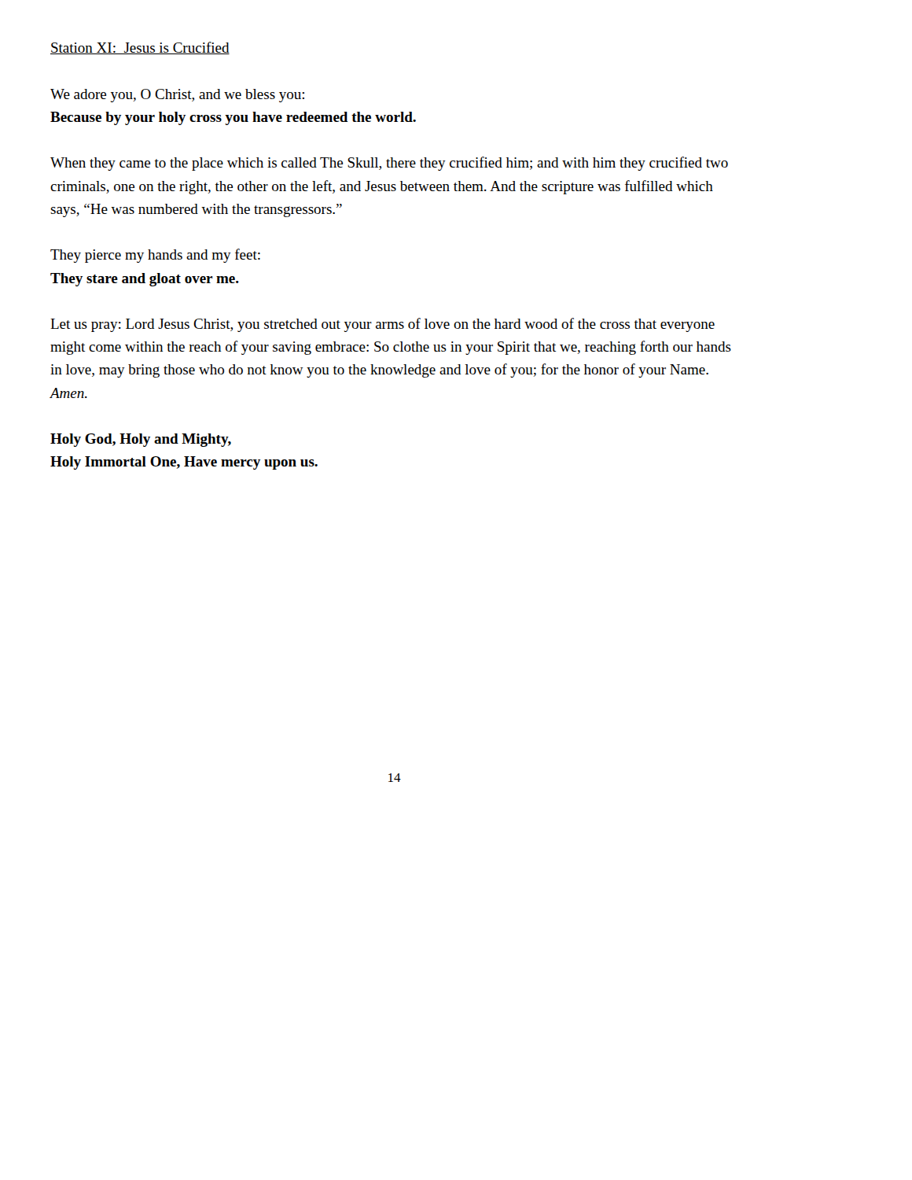Station XI: Jesus is Crucified
We adore you, O Christ, and we bless you:
Because by your holy cross you have redeemed the world.
When they came to the place which is called The Skull, there they crucified him; and with him they crucified two criminals, one on the right, the other on the left, and Jesus between them. And the scripture was fulfilled which says, “He was numbered with the transgressors.”
They pierce my hands and my feet:
They stare and gloat over me.
Let us pray: Lord Jesus Christ, you stretched out your arms of love on the hard wood of the cross that everyone might come within the reach of your saving embrace: So clothe us in your Spirit that we, reaching forth our hands in love, may bring those who do not know you to the knowledge and love of you; for the honor of your Name. Amen.
Holy God, Holy and Mighty,
Holy Immortal One, Have mercy upon us.
14